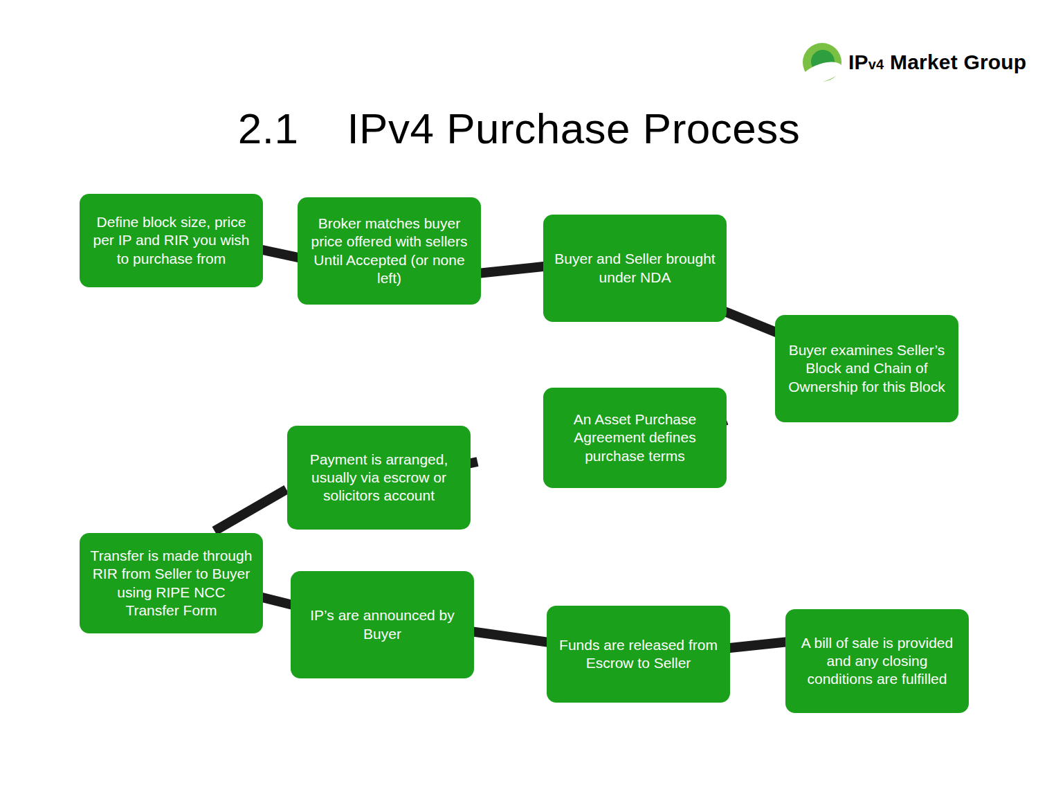IP v4 Market Group
2.1 IPv4 Purchase Process
Define block size, price per IP and RIR you wish to purchase from
Broker matches buyer price offered with sellers Until Accepted (or none left)
Buyer and Seller brought under NDA
Buyer examines Seller’s Block and Chain of Ownership for this Block
An Asset Purchase Agreement defines purchase terms
Payment is arranged, usually via escrow or solicitors account
Transfer is made through RIR from Seller to Buyer using RIPE NCC Transfer Form
IP’s are announced by Buyer
Funds are released from Escrow to Seller
A bill of sale is provided and any closing conditions are fulfilled